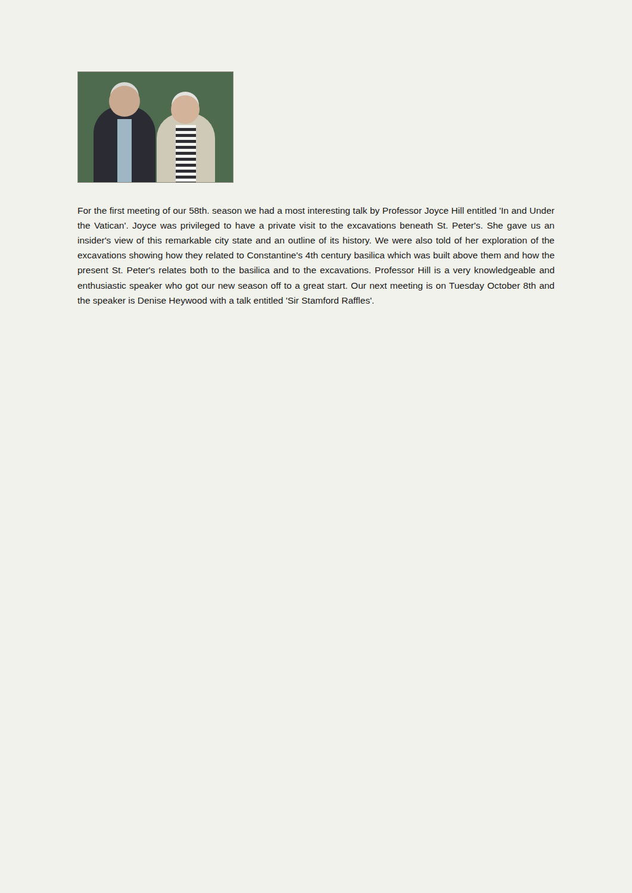For the first meeting of our 58th. season we had a most interesting talk by Professor Joyce Hill entitled 'In and Under the Vatican'. Joyce was privileged to have a private visit to the excavations beneath St. Peter's. She gave us an insider's view of this remarkable city state and an outline of its history. We were also told of her exploration of the excavations showing how they related to Constantine's 4th century basilica which was built above them and how the present St. Peter's relates both to the basilica and to the excavations. Professor Hill is a very knowledgeable and enthusiastic speaker who got our new season off to a great start. Our next meeting is on Tuesday October 8th and the speaker is Denise Heywood with a talk entitled 'Sir Stamford Raffles'.